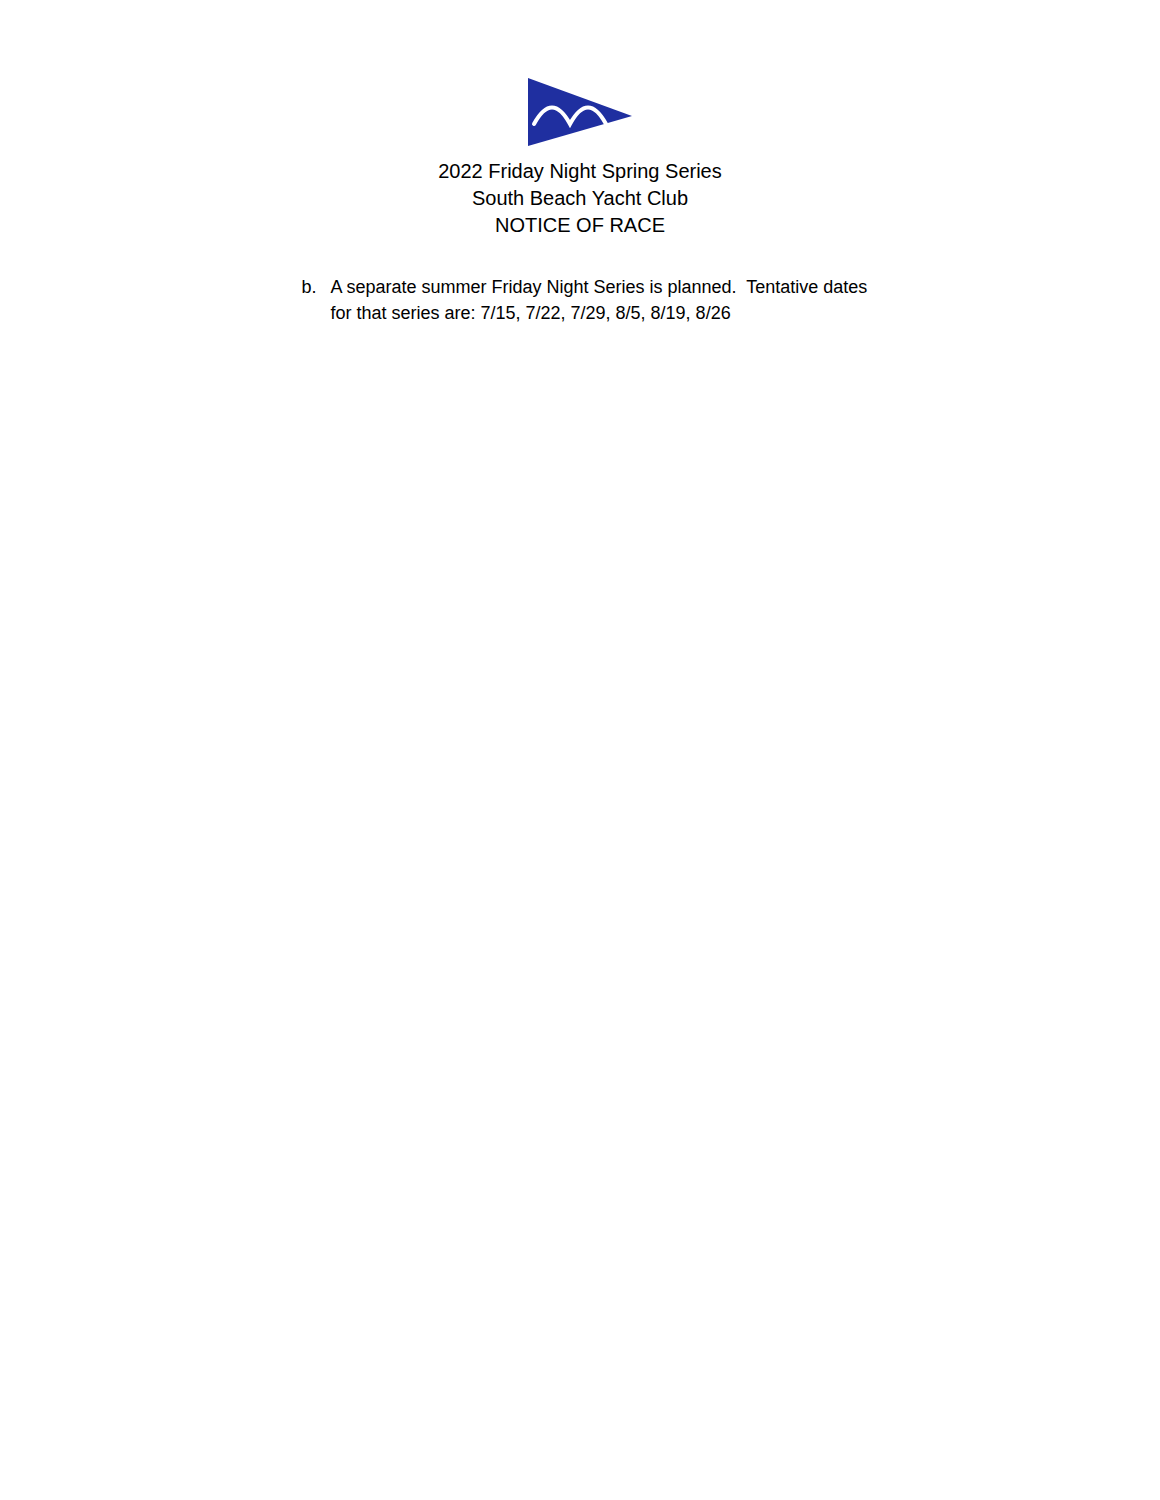2022 Friday Night Spring Series
South Beach Yacht Club
NOTICE OF RACE
A separate summer Friday Night Series is planned. Tentative dates for that series are: 7/15, 7/22, 7/29, 8/5, 8/19, 8/26